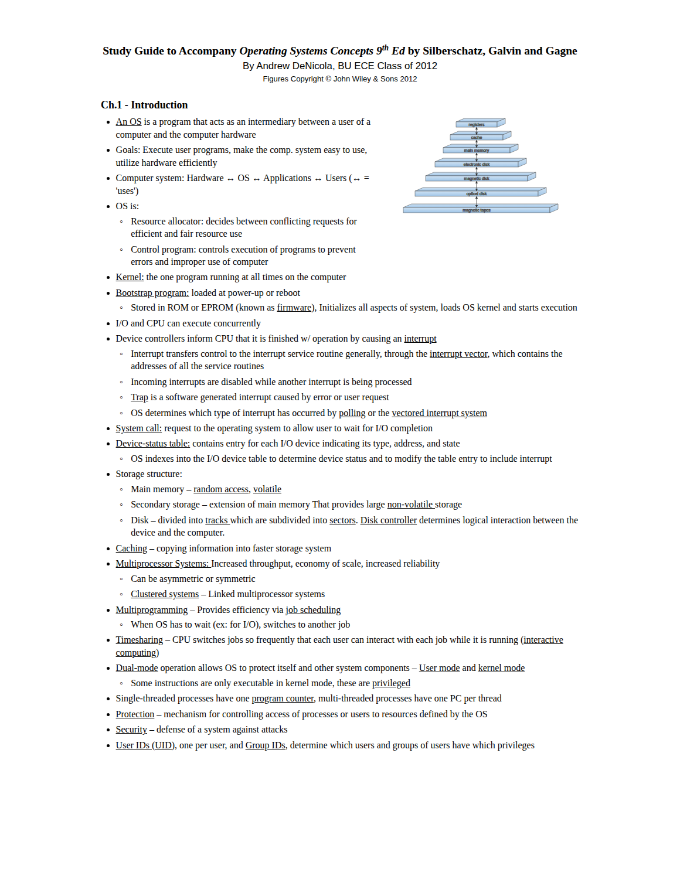Study Guide to Accompany Operating Systems Concepts 9th Ed by Silberschatz, Galvin and Gagne
By Andrew DeNicola, BU ECE Class of 2012
Figures Copyright © John Wiley & Sons 2012
Ch.1 - Introduction
An OS is a program that acts as an intermediary between a user of a computer and the computer hardware
Goals: Execute user programs, make the comp. system easy to use, utilize hardware efficiently
Computer system: Hardware ↔ OS ↔ Applications ↔ Users (↔ = 'uses')
OS is:
Resource allocator: decides between conflicting requests for efficient and fair resource use
Control program: controls execution of programs to prevent errors and improper use of computer
Kernel: the one program running at all times on the computer
Bootstrap program: loaded at power-up or reboot
Stored in ROM or EPROM (known as firmware), Initializes all aspects of system, loads OS kernel and starts execution
I/O and CPU can execute concurrently
Device controllers inform CPU that it is finished w/ operation by causing an interrupt
Interrupt transfers control to the interrupt service routine generally, through the interrupt vector, which contains the addresses of all the service routines
Incoming interrupts are disabled while another interrupt is being processed
Trap is a software generated interrupt caused by error or user request
OS determines which type of interrupt has occurred by polling or the vectored interrupt system
System call: request to the operating system to allow user to wait for I/O completion
Device-status table: contains entry for each I/O device indicating its type, address, and state
OS indexes into the I/O device table to determine device status and to modify the table entry to include interrupt
Storage structure:
Main memory – random access, volatile
Secondary storage – extension of main memory That provides large non-volatile storage
Disk – divided into tracks which are subdivided into sectors. Disk controller determines logical interaction between the device and the computer.
Caching – copying information into faster storage system
Multiprocessor Systems: Increased throughput, economy of scale, increased reliability
Can be asymmetric or symmetric
Clustered systems – Linked multiprocessor systems
Multiprogramming – Provides efficiency via job scheduling
When OS has to wait (ex: for I/O), switches to another job
Timesharing – CPU switches jobs so frequently that each user can interact with each job while it is running (interactive computing)
Dual-mode operation allows OS to protect itself and other system components – User mode and kernel mode
Some instructions are only executable in kernel mode, these are privileged
Single-threaded processes have one program counter, multi-threaded processes have one PC per thread
Protection – mechanism for controlling access of processes or users to resources defined by the OS
Security – defense of a system against attacks
User IDs (UID), one per user, and Group IDs, determine which users and groups of users have which privileges